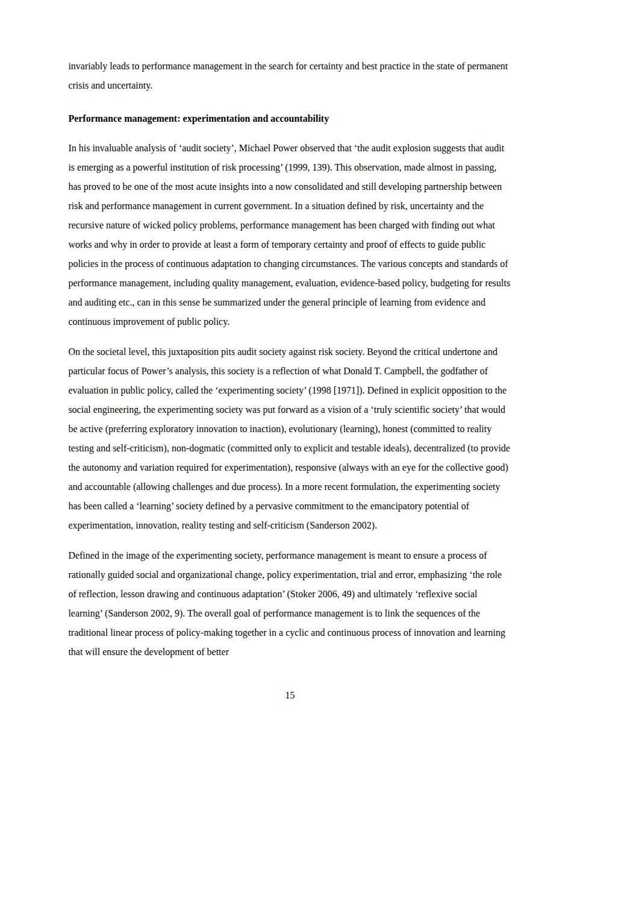invariably leads to performance management in the search for certainty and best practice in the state of permanent crisis and uncertainty.
Performance management: experimentation and accountability
In his invaluable analysis of ‘audit society’, Michael Power observed that ‘the audit explosion suggests that audit is emerging as a powerful institution of risk processing’ (1999, 139). This observation, made almost in passing, has proved to be one of the most acute insights into a now consolidated and still developing partnership between risk and performance management in current government. In a situation defined by risk, uncertainty and the recursive nature of wicked policy problems, performance management has been charged with finding out what works and why in order to provide at least a form of temporary certainty and proof of effects to guide public policies in the process of continuous adaptation to changing circumstances. The various concepts and standards of performance management, including quality management, evaluation, evidence-based policy, budgeting for results and auditing etc., can in this sense be summarized under the general principle of learning from evidence and continuous improvement of public policy.
On the societal level, this juxtaposition pits audit society against risk society. Beyond the critical undertone and particular focus of Power’s analysis, this society is a reflection of what Donald T. Campbell, the godfather of evaluation in public policy, called the ‘experimenting society’ (1998 [1971]). Defined in explicit opposition to the social engineering, the experimenting society was put forward as a vision of a ‘truly scientific society’ that would be active (preferring exploratory innovation to inaction), evolutionary (learning), honest (committed to reality testing and self-criticism), non-dogmatic (committed only to explicit and testable ideals), decentralized (to provide the autonomy and variation required for experimentation), responsive (always with an eye for the collective good) and accountable (allowing challenges and due process). In a more recent formulation, the experimenting society has been called a ‘learning’ society defined by a pervasive commitment to the emancipatory potential of experimentation, innovation, reality testing and self-criticism (Sanderson 2002).
Defined in the image of the experimenting society, performance management is meant to ensure a process of rationally guided social and organizational change, policy experimentation, trial and error, emphasizing ‘the role of reflection, lesson drawing and continuous adaptation’ (Stoker 2006, 49) and ultimately ‘reflexive social learning’ (Sanderson 2002, 9). The overall goal of performance management is to link the sequences of the traditional linear process of policy-making together in a cyclic and continuous process of innovation and learning that will ensure the development of better
15